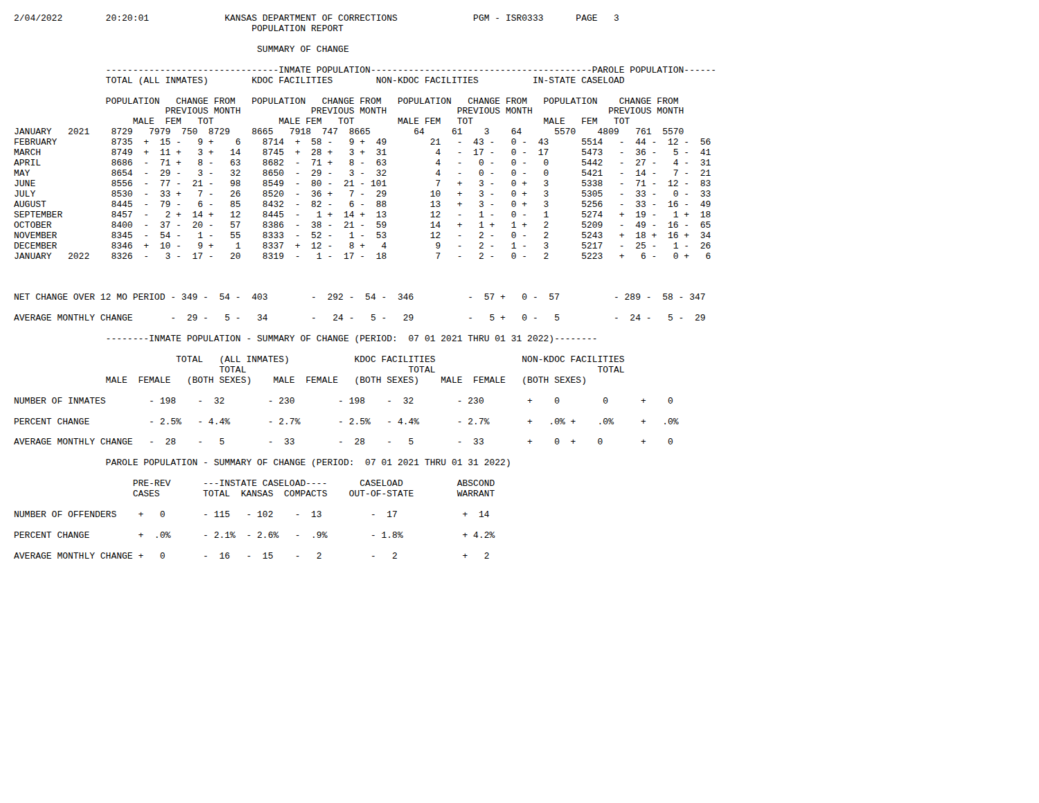2/04/2022        20:20:01              KANSAS DEPARTMENT OF CORRECTIONS              PGM - ISR0333      PAGE   3
                                            POPULATION REPORT

                                             SUMMARY OF CHANGE

                 --------------------------------INMATE POPULATION-----------------------------------------PAROLE POPULATION------
                 TOTAL (ALL INMATES)        KDOC FACILITIES        NON-KDOC FACILITIES          IN-STATE CASELOAD

                 POPULATION   CHANGE FROM   POPULATION   CHANGE FROM   POPULATION   CHANGE FROM   POPULATION    CHANGE FROM
                            PREVIOUS MONTH             PREVIOUS MONTH             PREVIOUS MONTH              PREVIOUS MONTH
                      MALE  FEM   TOT            MALE FEM   TOT        MALE FEM   TOT             MALE   FEM   TOT
JANUARY   2021    8729   7979  750  8729    8665   7918  747  8665        64     61    3    64      5570    4809   761  5570
FEBRUARY          8735  +  15 -   9 +    6    8714  +  58 -   9 +  49        21   -  43 -   0 -  43      5514   -  44 -  12 -  56
MARCH             8749  +  11 +   3 +   14    8745  +  28 +   3 +  31         4   -  17 -   0 -  17      5473   -  36 -   5 -  41
APRIL             8686  -  71 +   8 -   63    8682  -  71 +   8 -  63         4   -   0 -   0 -   0      5442   -  27 -   4 -  31
MAY               8654  -  29 -   3 -   32    8650  -  29 -   3 -  32         4   -   0 -   0 -   0      5421   -  14 -   7 -  21
JUNE              8556  -  77 -  21 -   98    8549  -  80 -  21 - 101         7   +   3 -   0 +   3      5338   -  71 -  12 -  83
JULY              8530  -  33 +   7 -   26    8520  -  36 +   7 -  29        10   +   3 -   0 +   3      5305   -  33 -   0 -  33
AUGUST            8445  -  79 -   6 -   85    8432  -  82 -   6 -  88        13   +   3 -   0 +   3      5256   -  33 -  16 -  49
SEPTEMBER         8457  -   2 +  14 +   12    8445  -   1 +  14 +  13        12   -   1 -   0 -   1      5274   +  19 -   1 +  18
OCTOBER           8400  -  37 -  20 -   57    8386  -  38 -  21 -  59        14   +   1 +   1 +   2      5209   -  49 -  16 -  65
NOVEMBER          8345  -  54 -   1 -   55    8333  -  52 -   1 -  53        12   -   2 -   0 -   2      5243   +  18 +  16 +  34
DECEMBER          8346  +  10 -   9 +    1    8337  +  12 -   8 +   4         9   -   2 -   1 -   3      5217   -  25 -   1 -  26
JANUARY   2022    8326  -   3 -  17 -   20    8319  -   1 -  17 -  18         7   -   2 -   0 -   2      5223   +   6 -   0 +   6



NET CHANGE OVER 12 MO PERIOD - 349 -  54 -  403        -  292 -  54 -  346          -  57 +   0 -  57          - 289 -  58 - 347

AVERAGE MONTHLY CHANGE       -  29 -   5 -   34        -   24 -   5 -   29          -   5 +   0 -   5          -  24 -   5 -  29

                 --------INMATE POPULATION - SUMMARY OF CHANGE (PERIOD:  07 01 2021 THRU 01 31 2022)--------

                              TOTAL   (ALL INMATES)            KDOC FACILITIES                NON-KDOC FACILITIES
                                      TOTAL                              TOTAL                              TOTAL
                 MALE  FEMALE   (BOTH SEXES)    MALE  FEMALE   (BOTH SEXES)    MALE  FEMALE   (BOTH SEXES)

NUMBER OF INMATES        - 198    -  32        - 230        - 198    -  32        - 230        +    0        0      +    0

PERCENT CHANGE           - 2.5%   - 4.4%       - 2.7%       - 2.5%   - 4.4%       - 2.7%       +   .0% +    .0%     +   .0%

AVERAGE MONTHLY CHANGE   -  28    -   5        -  33        -  28    -   5        -  33        +    0  +    0       +    0

                 PAROLE POPULATION - SUMMARY OF CHANGE (PERIOD:  07 01 2021 THRU 01 31 2022)

                      PRE-REV      ---INSTATE CASELOAD----      CASELOAD          ABSCOND
                      CASES        TOTAL  KANSAS  COMPACTS    OUT-OF-STATE        WARRANT

NUMBER OF OFFENDERS    +   0       - 115   - 102    -  13         -  17            +  14

PERCENT CHANGE         +  .0%      - 2.1%  - 2.6%   -  .9%        - 1.8%           + 4.2%

AVERAGE MONTHLY CHANGE +   0       -  16   -  15    -   2         -   2            +   2